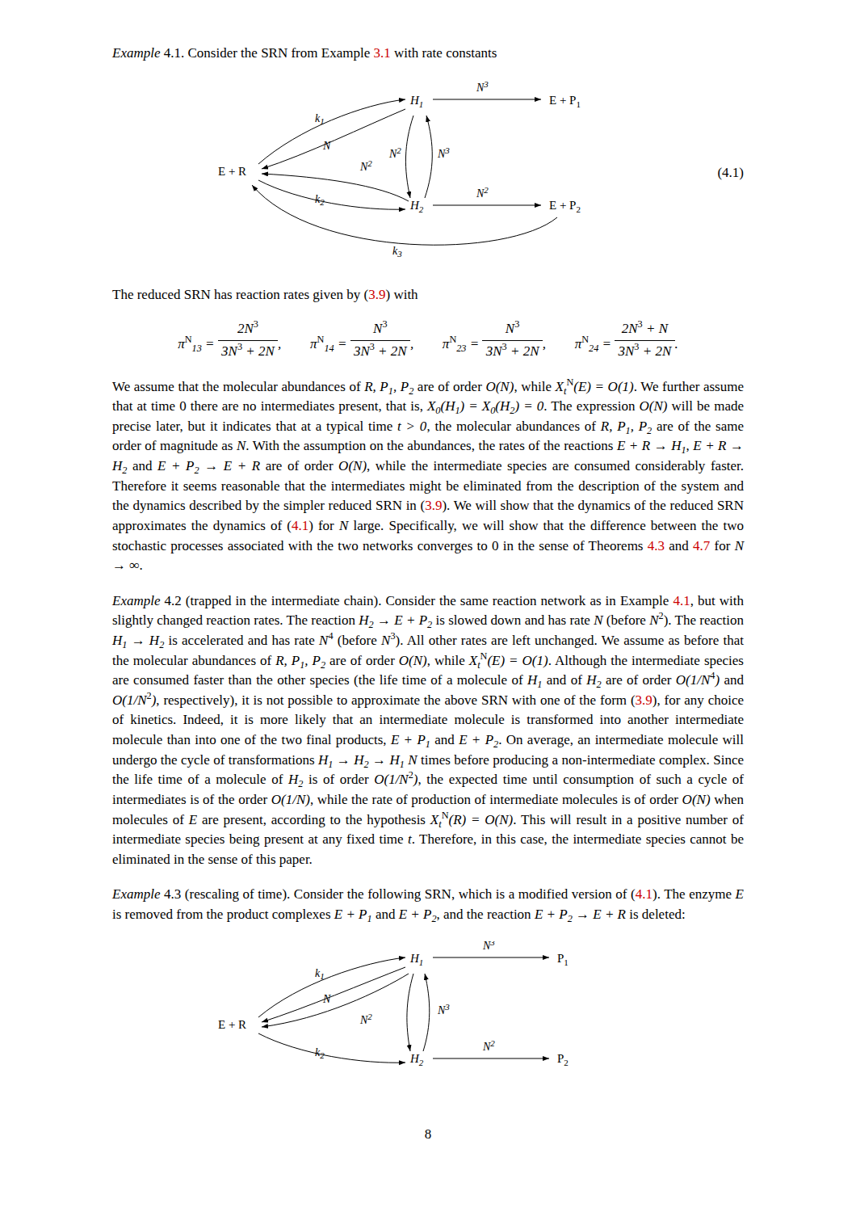Example 4.1. Consider the SRN from Example 3.1 with rate constants
(4.1) E + R H1 H2 E + P1 E + P2 k1 N k2 N2 N3 N2 N2 N3 k3
The reduced SRN has reaction rates given by (3.9) with
πN13 = 2N33N3 + 2N, πN14 = N33N3 + 2N, πN23 = N33N3 + 2N, πN24 = 2N3 + N 3N3 + 2N.
We assume that the molecular abundances of R, P1, P2 are of order O(N), while XtN(E) = O(1). We further assume that at time 0 there are no intermediates present, that is, X0(H1) = X0(H2) = 0. The expression O(N) will be made precise later, but it indicates that at a typical time t > 0, the molecular abundances of R, P1, P2 are of the same order of magnitude as N. With the assumption on the abundances, the rates of the reactions E + R → H1, E + R → H2 and E + P2 → E + R are of order O(N), while the intermediate species are consumed considerably faster. Therefore it seems reasonable that the intermediates might be eliminated from the description of the system and the dynamics described by the simpler reduced SRN in (3.9). We will show that the dynamics of the reduced SRN approximates the dynamics of (4.1) for N large. Specifically, we will show that the difference between the two stochastic processes associated with the two networks converges to 0 in the sense of Theorems 4.3 and 4.7 for N → ∞.
Example 4.2 (trapped in the intermediate chain). Consider the same reaction network as in Example 4.1, but with slightly changed reaction rates. The reaction H2 → E + P2 is slowed down and has rate N (before N2). The reaction H1 → H2 is accelerated and has rate N4 (before N3). All other rates are left unchanged. We assume as before that the molecular abundances of R, P1, P2 are of order O(N), while XtN(E) = O(1). Although the intermediate species are consumed faster than the other species (the life time of a molecule of H1 and of H2 are of order O(1/N4) and O(1/N2), respectively), it is not possible to approximate the above SRN with one of the form (3.9), for any choice of kinetics. Indeed, it is more likely that an intermediate molecule is transformed into another intermediate molecule than into one of the two final products, E + P1 and E + P2. On average, an intermediate molecule will undergo the cycle of transformations H1 → H2 → H1 N times before producing a non-intermediate complex. Since the life time of a molecule of H2 is of order O(1/N2), the expected time until consumption of such a cycle of intermediates is of the order O(1/N), while the rate of production of intermediate molecules is of order O(N) when molecules of E are present, according to the hypothesis XtN(R) = O(N). This will result in a positive number of intermediate species being present at any fixed time t. Therefore, in this case, the intermediate species cannot be eliminated in the sense of this paper.
Example 4.3 (rescaling of time). Consider the following SRN, which is a modified version of (4.1). The enzyme E is removed from the product complexes E + P1 and E + P2, and the reaction E + P2 → E + R is deleted:
E + R H1 H2 P1 P2 k1 N k2 N2 N3 N2 N3
8